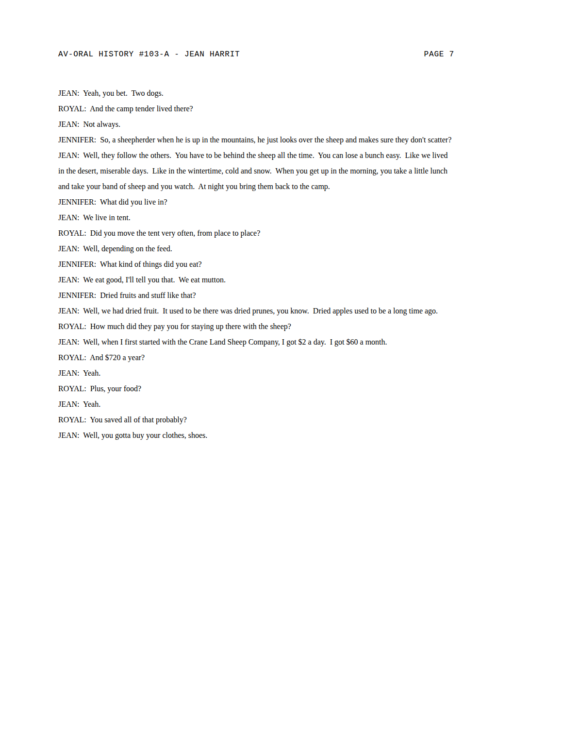AV-ORAL HISTORY #103-A - JEAN HARRIT PAGE 7
JEAN: Yeah, you bet. Two dogs.
ROYAL: And the camp tender lived there?
JEAN: Not always.
JENNIFER: So, a sheepherder when he is up in the mountains, he just looks over the sheep and makes sure they don't scatter?
JEAN: Well, they follow the others. You have to be behind the sheep all the time. You can lose a bunch easy. Like we lived in the desert, miserable days. Like in the wintertime, cold and snow. When you get up in the morning, you take a little lunch and take your band of sheep and you watch. At night you bring them back to the camp.
JENNIFER: What did you live in?
JEAN: We live in tent.
ROYAL: Did you move the tent very often, from place to place?
JEAN: Well, depending on the feed.
JENNIFER: What kind of things did you eat?
JEAN: We eat good, I'll tell you that. We eat mutton.
JENNIFER: Dried fruits and stuff like that?
JEAN: Well, we had dried fruit. It used to be there was dried prunes, you know. Dried apples used to be a long time ago.
ROYAL: How much did they pay you for staying up there with the sheep?
JEAN: Well, when I first started with the Crane Land Sheep Company, I got $2 a day. I got $60 a month.
ROYAL: And $720 a year?
JEAN: Yeah.
ROYAL: Plus, your food?
JEAN: Yeah.
ROYAL: You saved all of that probably?
JEAN: Well, you gotta buy your clothes, shoes.